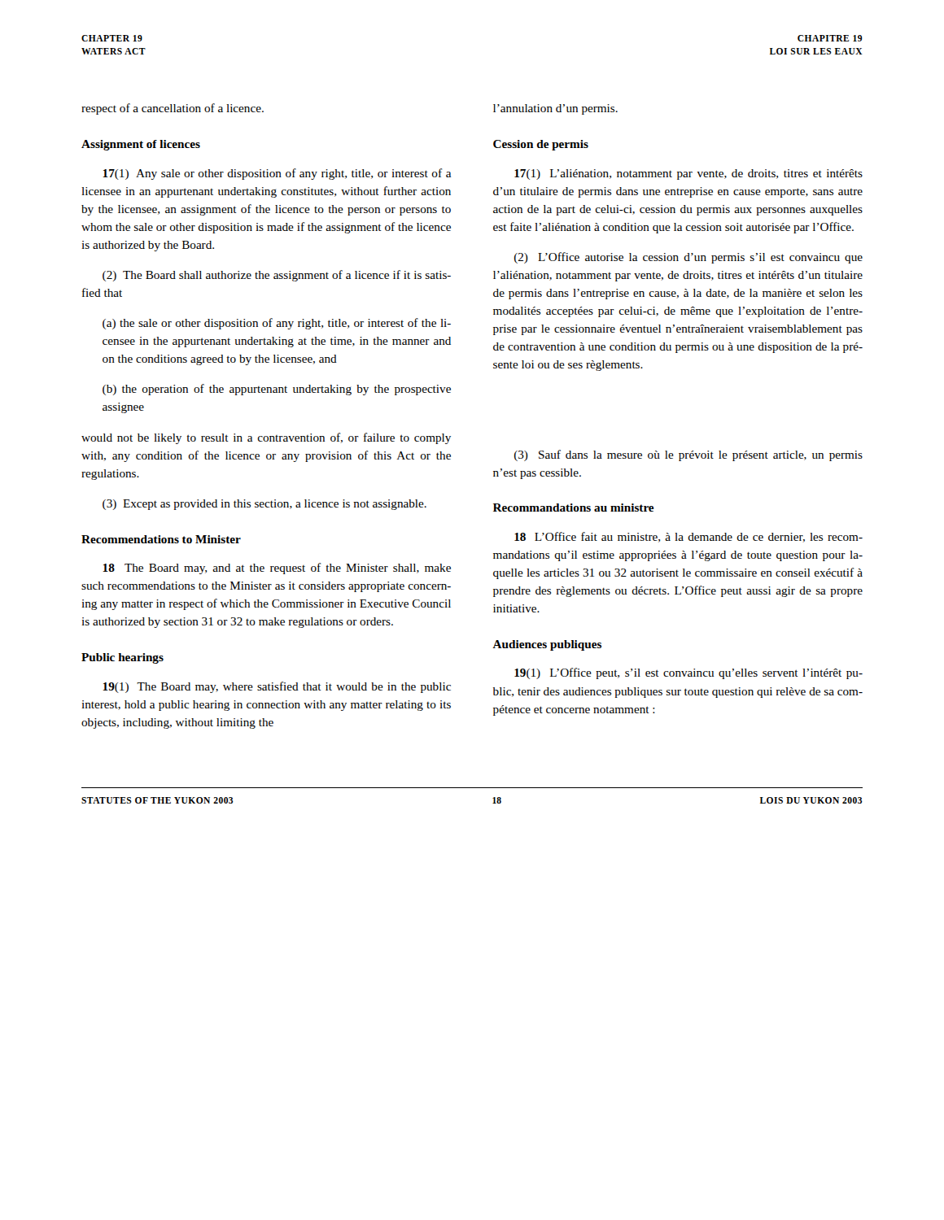Chapter 19
Waters Act
Chapitre 19
Loi sur les eaux
respect of a cancellation of a licence.
Assignment of licences
17(1) Any sale or other disposition of any right, title, or interest of a licensee in an appurtenant undertaking constitutes, without further action by the licensee, an assignment of the licence to the person or persons to whom the sale or other disposition is made if the assignment of the licence is authorized by the Board.
(2) The Board shall authorize the assignment of a licence if it is satisfied that
(a) the sale or other disposition of any right, title, or interest of the licensee in the appurtenant undertaking at the time, in the manner and on the conditions agreed to by the licensee, and
(b) the operation of the appurtenant undertaking by the prospective assignee
would not be likely to result in a contravention of, or failure to comply with, any condition of the licence or any provision of this Act or the regulations.
(3) Except as provided in this section, a licence is not assignable.
Recommendations to Minister
18 The Board may, and at the request of the Minister shall, make such recommendations to the Minister as it considers appropriate concerning any matter in respect of which the Commissioner in Executive Council is authorized by section 31 or 32 to make regulations or orders.
Public hearings
19(1) The Board may, where satisfied that it would be in the public interest, hold a public hearing in connection with any matter relating to its objects, including, without limiting the
l’annulation d’un permis.
Cession de permis
17(1) L’aliénation, notamment par vente, de droits, titres et intérêts d’un titulaire de permis dans une entreprise en cause emporte, sans autre action de la part de celui-ci, cession du permis aux personnes auxquelles est faite l’aliénation à condition que la cession soit autorisée par l’Office.
(2) L’Office autorise la cession d’un permis s’il est convaincu que l’aliénation, notamment par vente, de droits, titres et intérêts d’un titulaire de permis dans l’entreprise en cause, à la date, de la manière et selon les modalités acceptées par celui-ci, de même que l’exploitation de l’entreprise par le cessionnaire éventuel n’entraîneraient vraisemblablement pas de contravention à une condition du permis ou à une disposition de la présente loi ou de ses règlements.
(3) Sauf dans la mesure où le prévoit le présent article, un permis n’est pas cessible.
Recommandations au ministre
18 L’Office fait au ministre, à la demande de ce dernier, les recommandations qu’il estime appropriées à l’égard de toute question pour laquelle les articles 31 ou 32 autorisent le commissaire en conseil exécutif à prendre des règlements ou décrets. L’Office peut aussi agir de sa propre initiative.
Audiences publiques
19(1) L’Office peut, s’il est convaincu qu’elles servent l’intérêt public, tenir des audiences publiques sur toute question qui relève de sa compétence et concerne notamment :
Statutes of the Yukon 2003
18
Lois du Yukon 2003